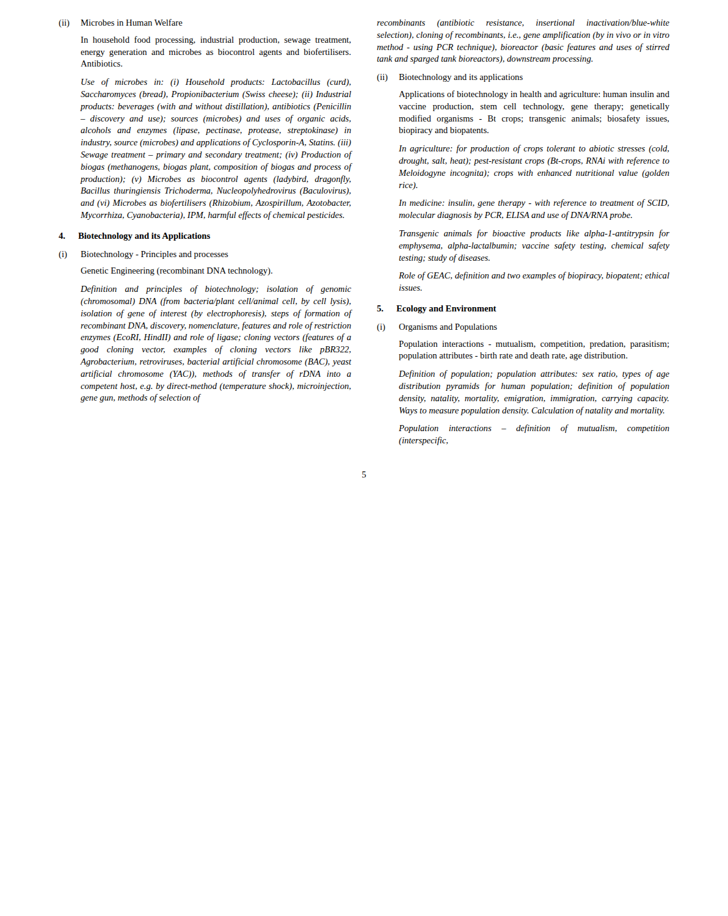(ii)
Microbes in Human Welfare
In household food processing, industrial production, sewage treatment, energy generation and microbes as biocontrol agents and biofertilisers. Antibiotics.
Use of microbes in: (i) Household products: Lactobacillus (curd), Saccharomyces (bread), Propionibacterium (Swiss cheese); (ii) Industrial products: beverages (with and without distillation), antibiotics (Penicillin – discovery and use); sources (microbes) and uses of organic acids, alcohols and enzymes (lipase, pectinase, protease, streptokinase) in industry, source (microbes) and applications of Cyclosporin-A, Statins. (iii) Sewage treatment – primary and secondary treatment; (iv) Production of biogas (methanogens, biogas plant, composition of biogas and process of production); (v) Microbes as biocontrol agents (ladybird, dragonfly, Bacillus thuringiensis Trichoderma, Nucleopolyhedrovirus (Baculovirus), and (vi) Microbes as biofertilisers (Rhizobium, Azospirillum, Azotobacter, Mycorrhiza, Cyanobacteria), IPM, harmful effects of chemical pesticides.
4.
Biotechnology and its Applications
(i)
Biotechnology - Principles and processes
Genetic Engineering (recombinant DNA technology).
Definition and principles of biotechnology; isolation of genomic (chromosomal) DNA (from bacteria/plant cell/animal cell, by cell lysis), isolation of gene of interest (by electrophoresis), steps of formation of recombinant DNA, discovery, nomenclature, features and role of restriction enzymes (EcoRI, HindII) and role of ligase; cloning vectors (features of a good cloning vector, examples of cloning vectors like pBR322, Agrobacterium, retroviruses, bacterial artificial chromosome (BAC), yeast artificial chromosome (YAC)), methods of transfer of rDNA into a competent host, e.g. by direct-method (temperature shock), microinjection, gene gun, methods of selection of
recombinants (antibiotic resistance, insertional inactivation/blue-white selection), cloning of recombinants, i.e., gene amplification (by in vivo or in vitro method - using PCR technique), bioreactor (basic features and uses of stirred tank and sparged tank bioreactors), downstream processing.
(ii)
Biotechnology and its applications
Applications of biotechnology in health and agriculture: human insulin and vaccine production, stem cell technology, gene therapy; genetically modified organisms - Bt crops; transgenic animals; biosafety issues, biopiracy and biopatents.
In agriculture: for production of crops tolerant to abiotic stresses (cold, drought, salt, heat); pest-resistant crops (Bt-crops, RNAi with reference to Meloidogyne incognita); crops with enhanced nutritional value (golden rice).
In medicine: insulin, gene therapy - with reference to treatment of SCID, molecular diagnosis by PCR, ELISA and use of DNA/RNA probe.
Transgenic animals for bioactive products like alpha-1-antitrypsin for emphysema, alpha-lactalbumin; vaccine safety testing, chemical safety testing; study of diseases.
Role of GEAC, definition and two examples of biopiracy, biopatent; ethical issues.
5.
Ecology and Environment
(i)
Organisms and Populations
Population interactions - mutualism, competition, predation, parasitism; population attributes - birth rate and death rate, age distribution.
Definition of population; population attributes: sex ratio, types of age distribution pyramids for human population; definition of population density, natality, mortality, emigration, immigration, carrying capacity. Ways to measure population density. Calculation of natality and mortality.
Population interactions – definition of mutualism, competition (interspecific,
5